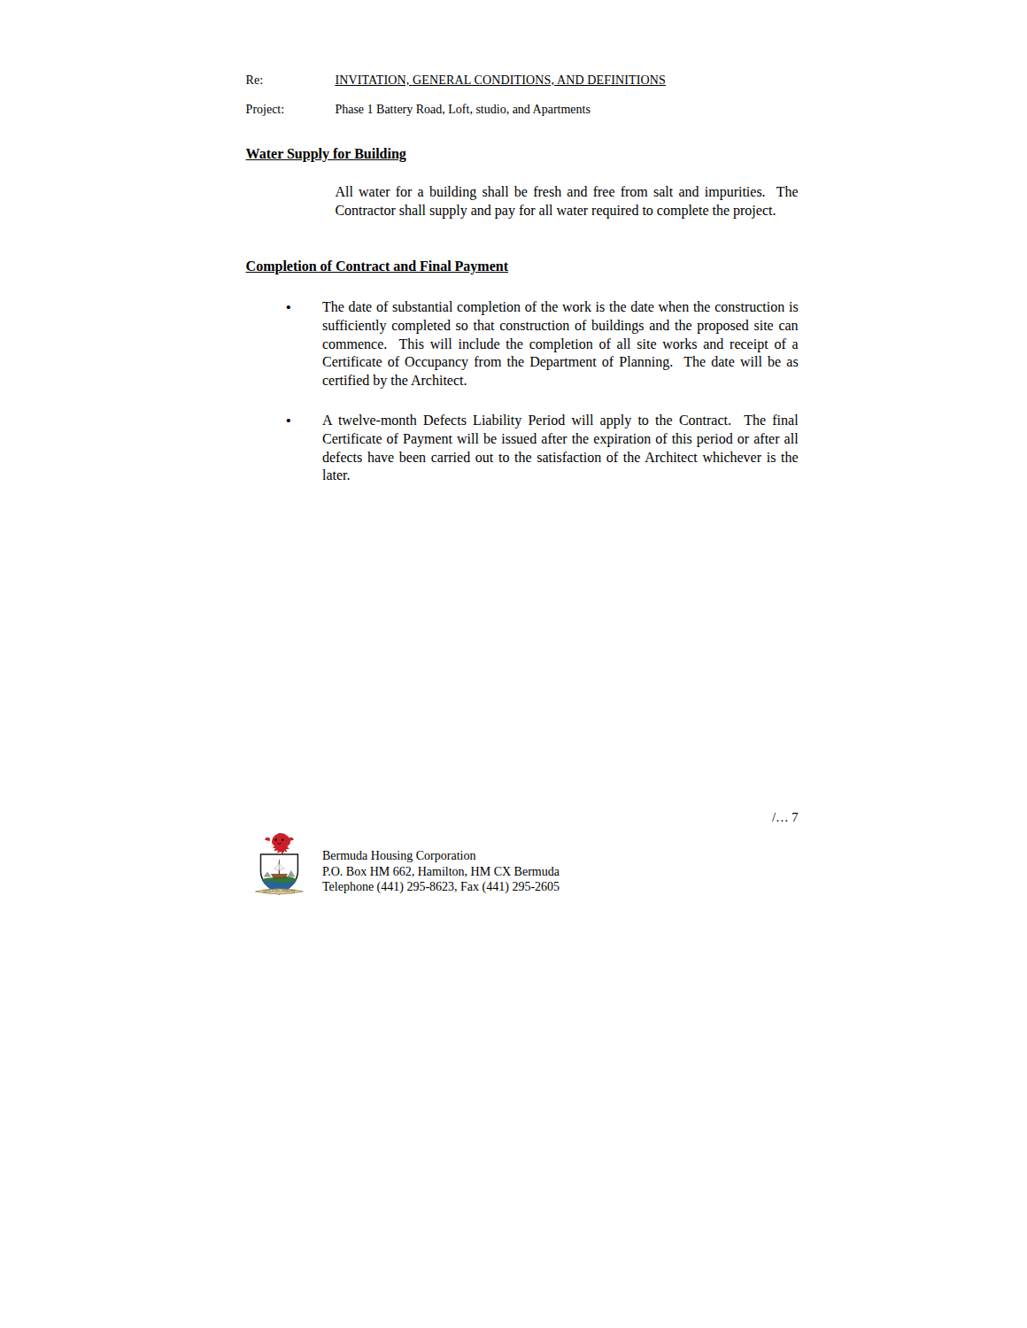Re: INVITATION, GENERAL CONDITIONS, AND DEFINITIONS
Project: Phase 1 Battery Road, Loft, studio, and Apartments
Water Supply for Building
All water for a building shall be fresh and free from salt and impurities. The Contractor shall supply and pay for all water required to complete the project.
Completion of Contract and Final Payment
The date of substantial completion of the work is the date when the construction is sufficiently completed so that construction of buildings and the proposed site can commence. This will include the completion of all site works and receipt of a Certificate of Occupancy from the Department of Planning. The date will be as certified by the Architect.
A twelve-month Defects Liability Period will apply to the Contract. The final Certificate of Payment will be issued after the expiration of this period or after all defects have been carried out to the satisfaction of the Architect whichever is the later.
/… 7
QUO FATA FERUNT
Bermuda Housing Corporation
P.O. Box HM 662, Hamilton, HM CX Bermuda
Telephone (441) 295-8623, Fax (441) 295-2605